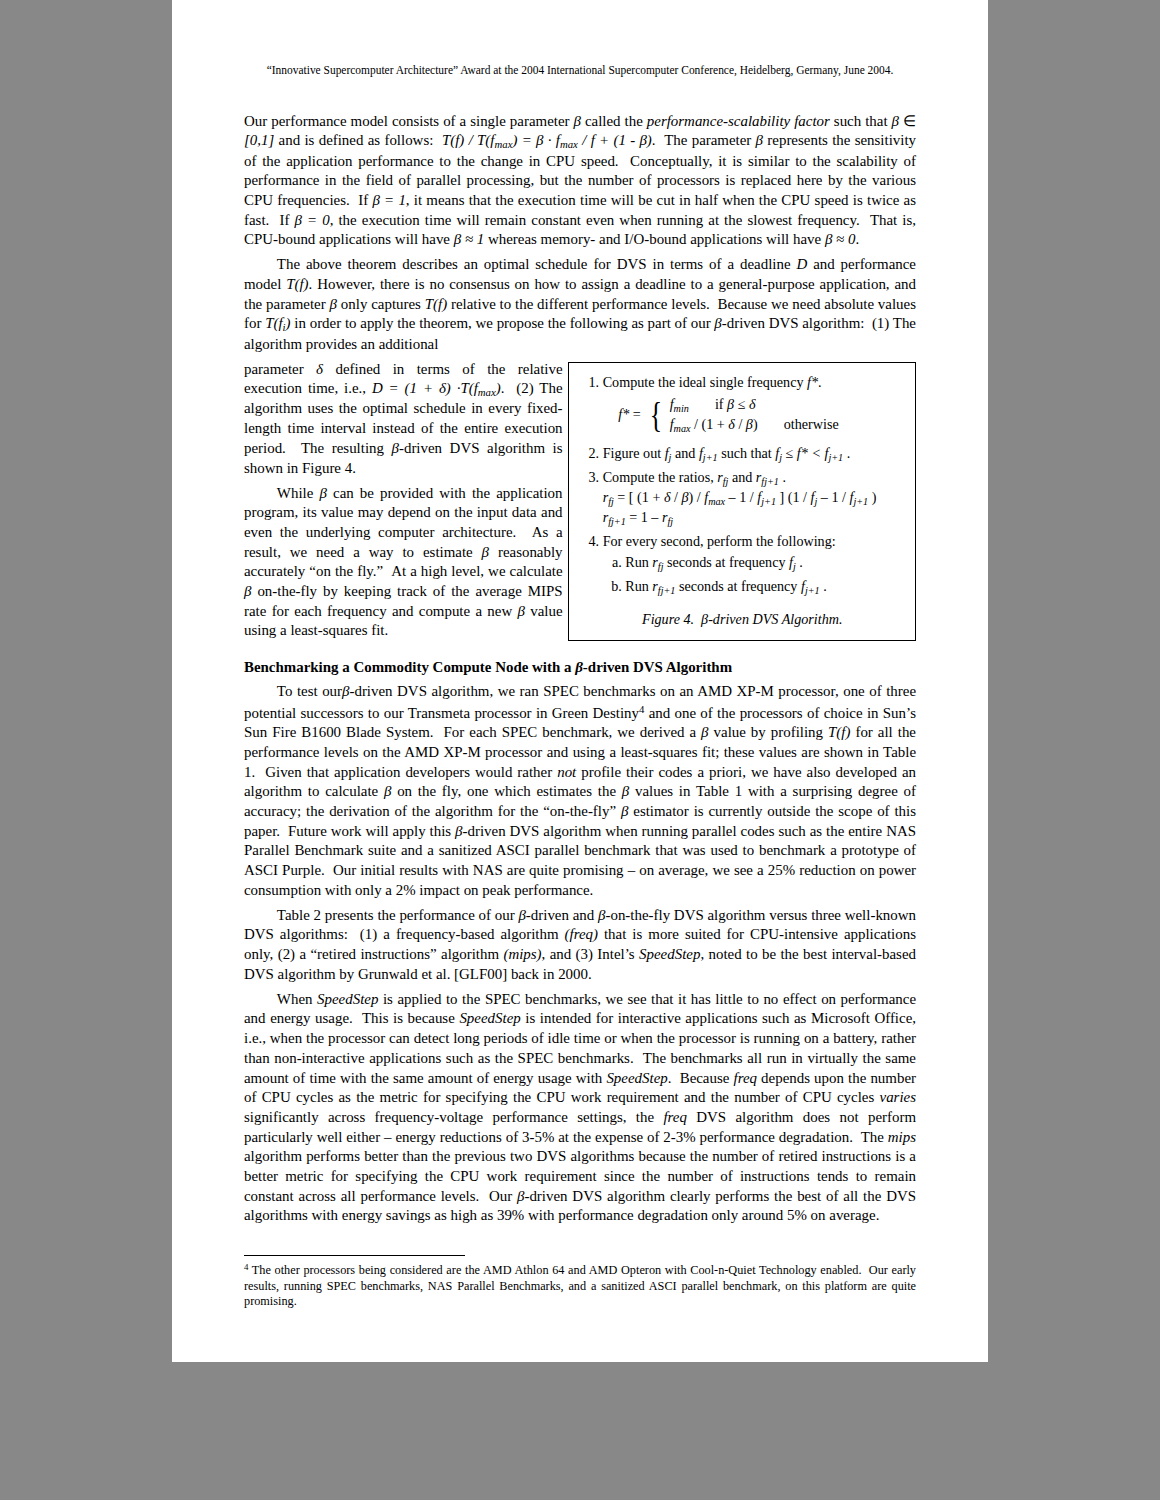“Innovative Supercomputer Architecture” Award at the 2004 International Supercomputer Conference, Heidelberg, Germany, June 2004.
Our performance model consists of a single parameter β called the performance-scalability factor such that β ∈ [0,1] and is defined as follows: T(f) / T(fmax) = β · fmax / f + (1 - β). The parameter β represents the sensitivity of the application performance to the change in CPU speed. Conceptually, it is similar to the scalability of performance in the field of parallel processing, but the number of processors is replaced here by the various CPU frequencies. If β = 1, it means that the execution time will be cut in half when the CPU speed is twice as fast. If β = 0, the execution time will remain constant even when running at the slowest frequency. That is, CPU-bound applications will have β ≈ 1 whereas memory- and I/O-bound applications will have β ≈ 0.
The above theorem describes an optimal schedule for DVS in terms of a deadline D and performance model T(f). However, there is no consensus on how to assign a deadline to a general-purpose application, and the parameter β only captures T(f) relative to the different performance levels. Because we need absolute values for T(fi) in order to apply the theorem, we propose the following as part of our β-driven DVS algorithm: (1) The algorithm provides an additional
Compute the ideal single frequency f*.
f* = { fmin if β ≤ δ fmax / (1 + δ / β) otherwise
Figure out fj and fj+1 such that fj ≤ f* < fj+1 .
Compute the ratios, rfj and rfj+1 .
rfj = [ (1 + δ / β) / fmax – 1 / fj+1 ] (1 / fj – 1 / fj+1 )
rfj+1 = 1 – rfj
For every second, perform the following:
Run rfj seconds at frequency fj .
Run rfj+1 seconds at frequency fj+1 .
Figure 4. β-driven DVS Algorithm.
parameter δ defined in terms of the relative execution time, i.e., D = (1 + δ) ·T(fmax). (2) The algorithm uses the optimal schedule in every fixed-length time interval instead of the entire execution period. The resulting β-driven DVS algorithm is shown in Figure 4.
While β can be provided with the application program, its value may depend on the input data and even the underlying computer architecture. As a result, we need a way to estimate β reasonably accurately “on the fly.” At a high level, we calculate β on-the-fly by keeping track of the average MIPS rate for each frequency and compute a new β value using a least-squares fit.
Benchmarking a Commodity Compute Node with a β-driven DVS Algorithm
To test ourβ-driven DVS algorithm, we ran SPEC benchmarks on an AMD XP-M processor, one of three potential successors to our Transmeta processor in Green Destiny4 and one of the processors of choice in Sun’s Sun Fire B1600 Blade System. For each SPEC benchmark, we derived a β value by profiling T(f) for all the performance levels on the AMD XP-M processor and using a least-squares fit; these values are shown in Table 1. Given that application developers would rather not profile their codes a priori, we have also developed an algorithm to calculate β on the fly, one which estimates the β values in Table 1 with a surprising degree of accuracy; the derivation of the algorithm for the “on-the-fly” β estimator is currently outside the scope of this paper. Future work will apply this β-driven DVS algorithm when running parallel codes such as the entire NAS Parallel Benchmark suite and a sanitized ASCI parallel benchmark that was used to benchmark a prototype of ASCI Purple. Our initial results with NAS are quite promising – on average, we see a 25% reduction on power consumption with only a 2% impact on peak performance.
Table 2 presents the performance of our β-driven and β-on-the-fly DVS algorithm versus three well-known DVS algorithms: (1) a frequency-based algorithm (freq) that is more suited for CPU-intensive applications only, (2) a “retired instructions” algorithm (mips), and (3) Intel’s SpeedStep, noted to be the best interval-based DVS algorithm by Grunwald et al. [GLF00] back in 2000.
When SpeedStep is applied to the SPEC benchmarks, we see that it has little to no effect on performance and energy usage. This is because SpeedStep is intended for interactive applications such as Microsoft Office, i.e., when the processor can detect long periods of idle time or when the processor is running on a battery, rather than non-interactive applications such as the SPEC benchmarks. The benchmarks all run in virtually the same amount of time with the same amount of energy usage with SpeedStep. Because freq depends upon the number of CPU cycles as the metric for specifying the CPU work requirement and the number of CPU cycles varies significantly across frequency-voltage performance settings, the freq DVS algorithm does not perform particularly well either – energy reductions of 3-5% at the expense of 2-3% performance degradation. The mips algorithm performs better than the previous two DVS algorithms because the number of retired instructions is a better metric for specifying the CPU work requirement since the number of instructions tends to remain constant across all performance levels. Our β-driven DVS algorithm clearly performs the best of all the DVS algorithms with energy savings as high as 39% with performance degradation only around 5% on average.
4 The other processors being considered are the AMD Athlon 64 and AMD Opteron with Cool-n-Quiet Technology enabled. Our early results, running SPEC benchmarks, NAS Parallel Benchmarks, and a sanitized ASCI parallel benchmark, on this platform are quite promising.